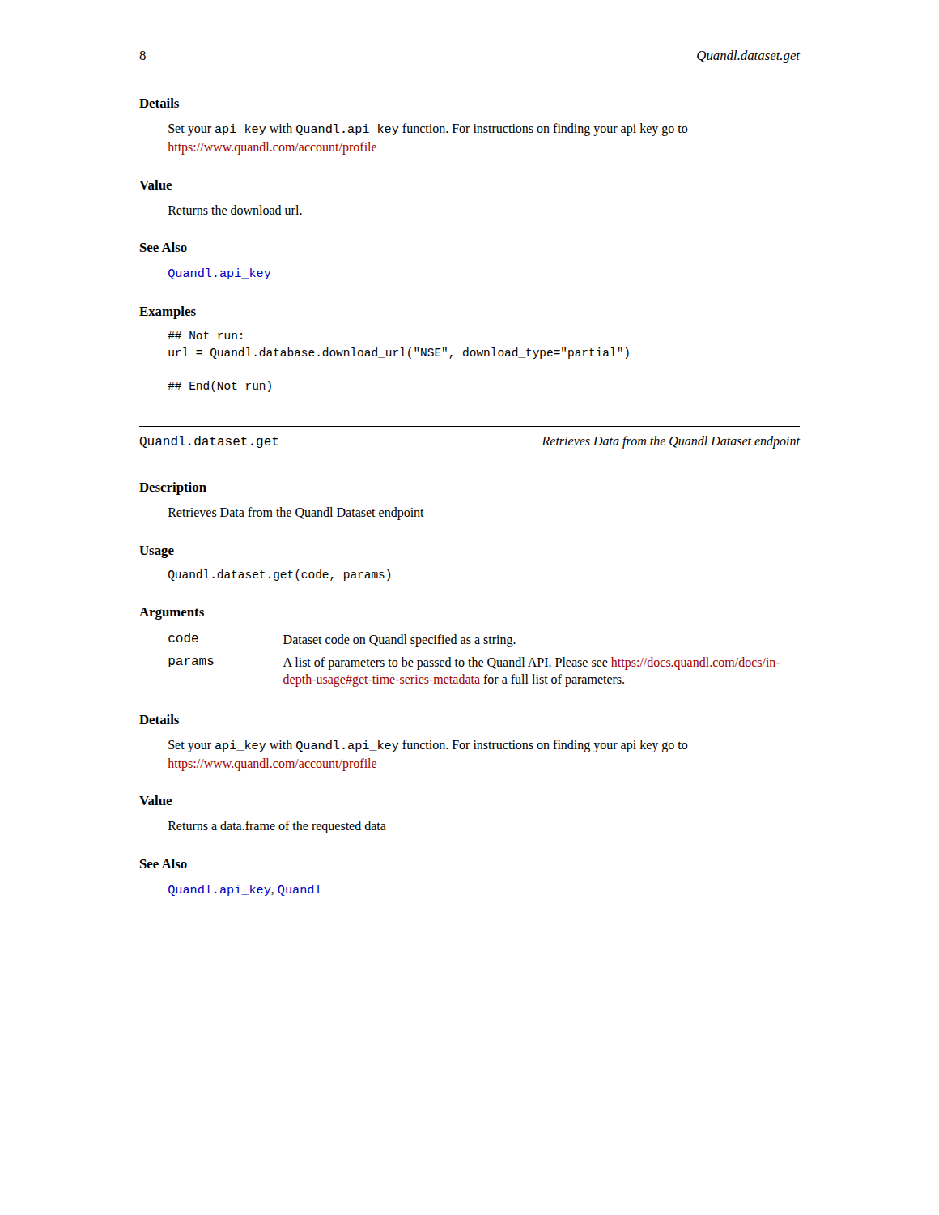8 Quandl.dataset.get
Details
Set your api_key with Quandl.api_key function. For instructions on finding your api key go to https://www.quandl.com/account/profile
Value
Returns the download url.
See Also
Quandl.api_key
Examples
## Not run: 
url = Quandl.database.download_url("NSE", download_type="partial")

## End(Not run)
Quandl.dataset.get Retrieves Data from the Quandl Dataset endpoint
Description
Retrieves Data from the Quandl Dataset endpoint
Usage
Quandl.dataset.get(code, params)
Arguments
| code | Dataset code on Quandl specified as a string. |
| params | A list of parameters to be passed to the Quandl API. Please see https://docs.quandl.com/docs/in-depth-usage#get-time-series-metadata for a full list of parameters. |
Details
Set your api_key with Quandl.api_key function. For instructions on finding your api key go to https://www.quandl.com/account/profile
Value
Returns a data.frame of the requested data
See Also
Quandl.api_key, Quandl